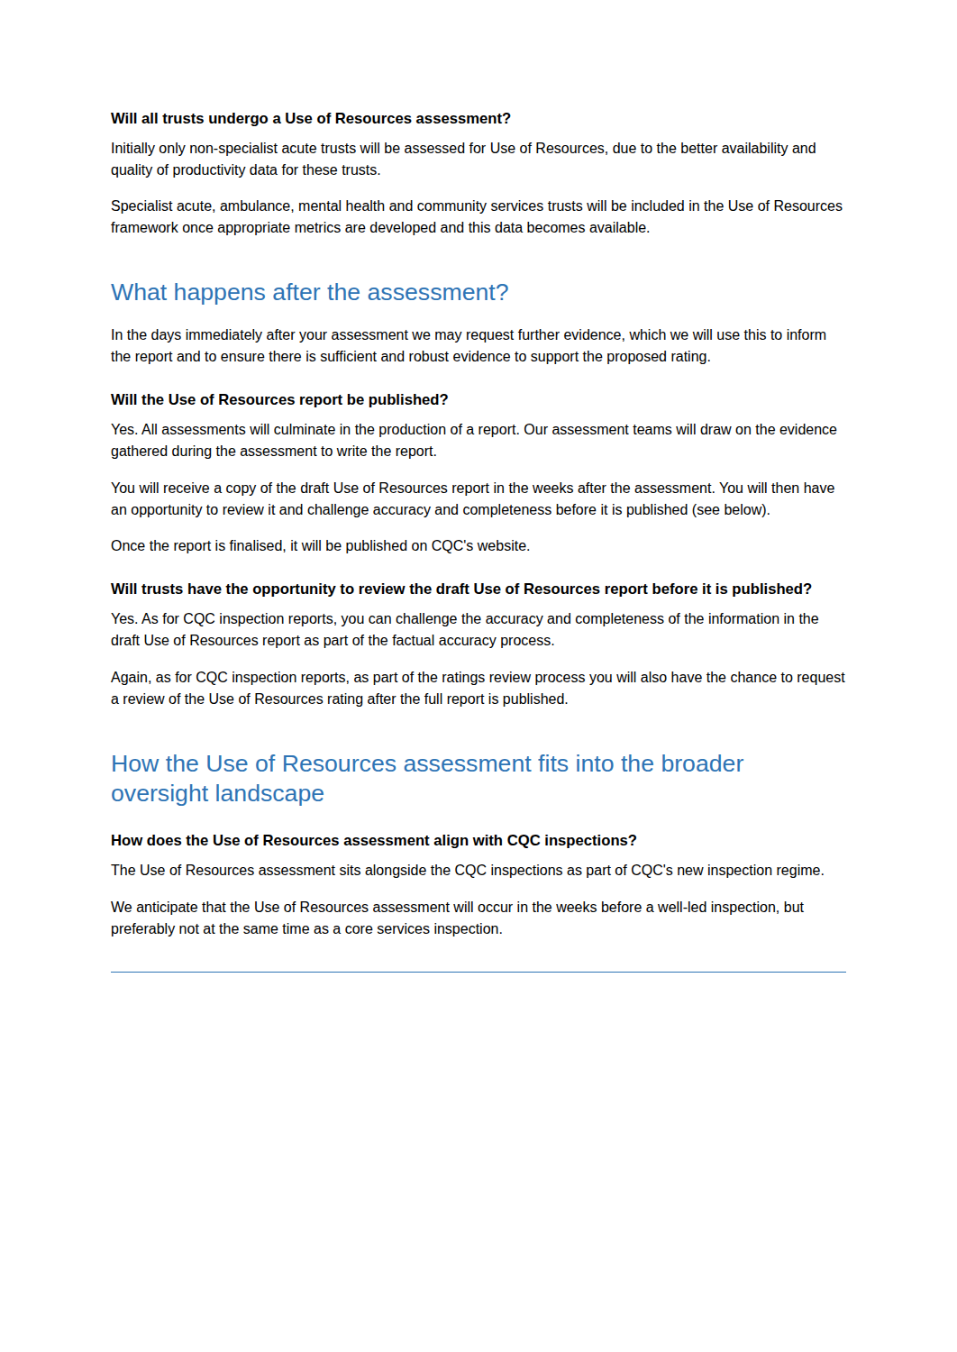Will all trusts undergo a Use of Resources assessment?
Initially only non-specialist acute trusts will be assessed for Use of Resources, due to the better availability and quality of productivity data for these trusts.
Specialist acute, ambulance, mental health and community services trusts will be included in the Use of Resources framework once appropriate metrics are developed and this data becomes available.
What happens after the assessment?
In the days immediately after your assessment we may request further evidence, which we will use this to inform the report and to ensure there is sufficient and robust evidence to support the proposed rating.
Will the Use of Resources report be published?
Yes. All assessments will culminate in the production of a report. Our assessment teams will draw on the evidence gathered during the assessment to write the report.
You will receive a copy of the draft Use of Resources report in the weeks after the assessment. You will then have an opportunity to review it and challenge accuracy and completeness before it is published (see below).
Once the report is finalised, it will be published on CQC's website.
Will trusts have the opportunity to review the draft Use of Resources report before it is published?
Yes. As for CQC inspection reports, you can challenge the accuracy and completeness of the information in the draft Use of Resources report as part of the factual accuracy process.
Again, as for CQC inspection reports, as part of the ratings review process you will also have the chance to request a review of the Use of Resources rating after the full report is published.
How the Use of Resources assessment fits into the broader oversight landscape
How does the Use of Resources assessment align with CQC inspections?
The Use of Resources assessment sits alongside the CQC inspections as part of CQC's new inspection regime.
We anticipate that the Use of Resources assessment will occur in the weeks before a well-led inspection, but preferably not at the same time as a core services inspection.